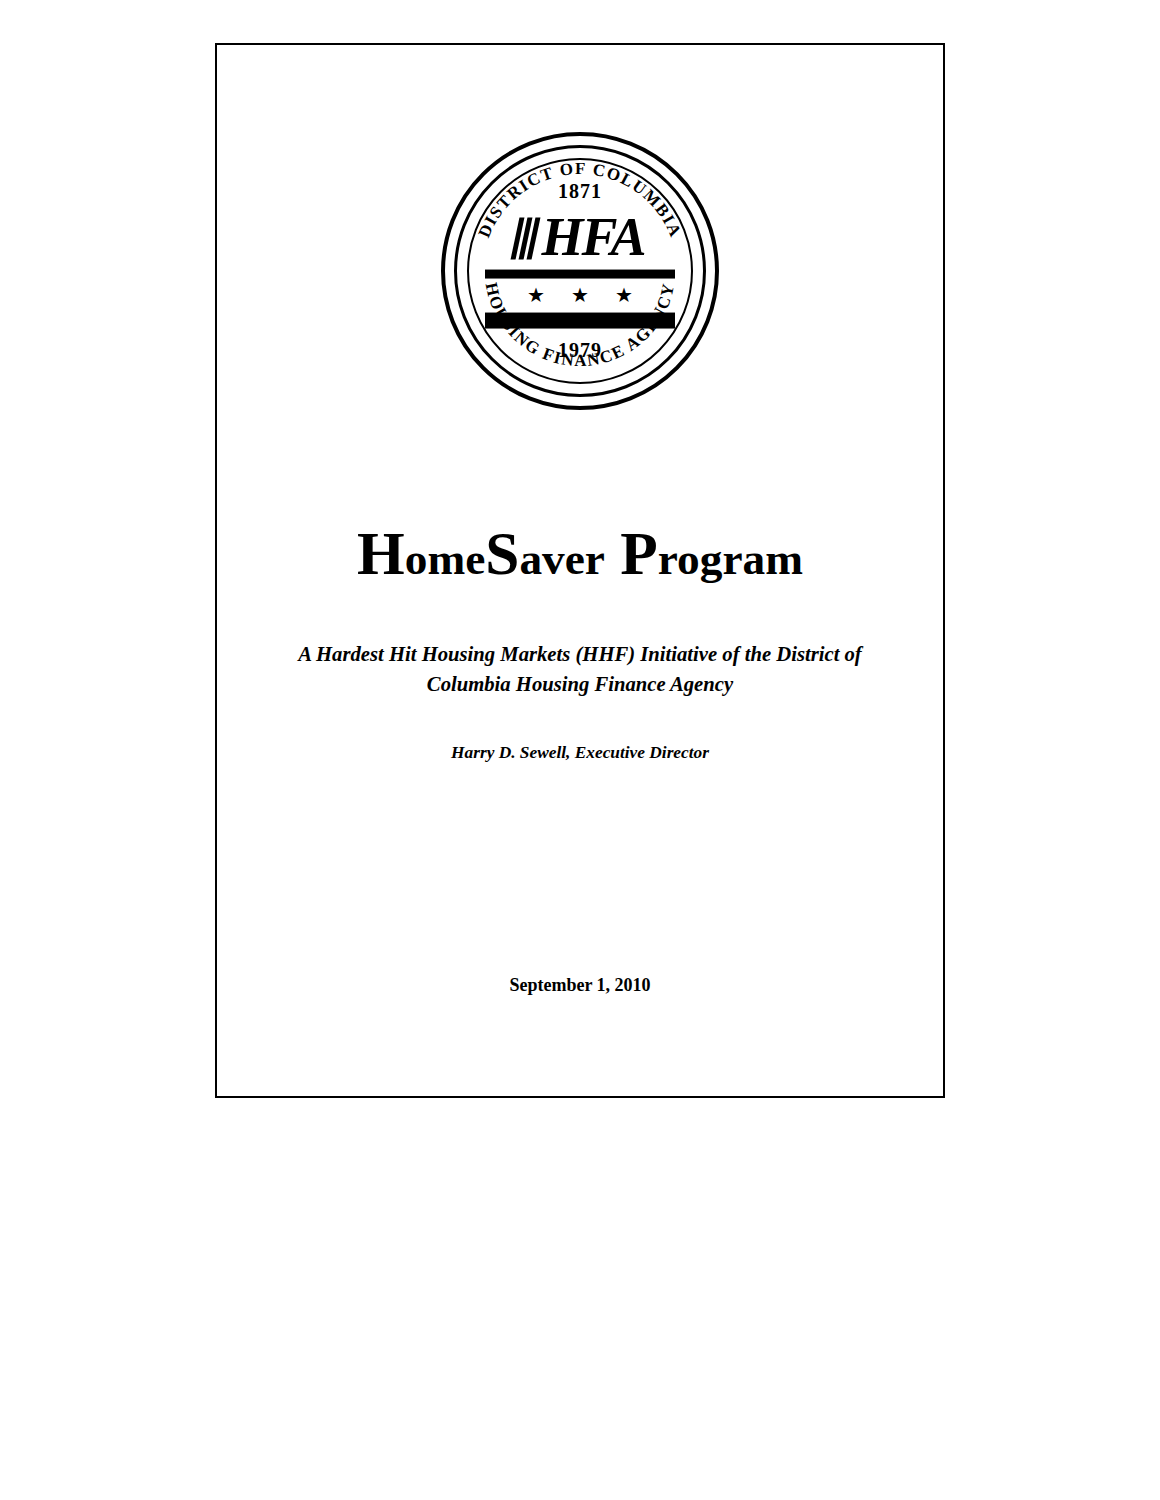DISTRICT OF COLUMBIA HOUSING FINANCE AGENCY
1871
1979
HFA
★★★
Home Saver Program
A Hardest Hit Housing Markets (HHF) Initiative of the District of Columbia Housing Finance Agency
Harry D. Sewell, Executive Director
September 1, 2010